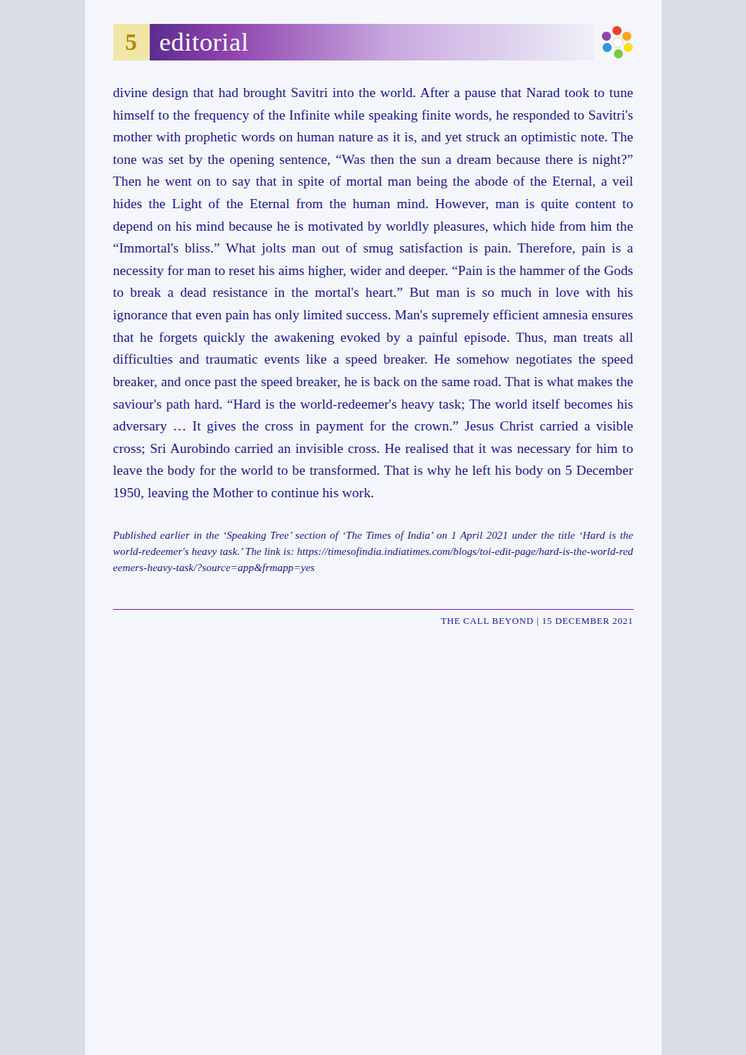5
editorial
divine design that had brought Savitri into the world. After a pause that Narad took to tune himself to the frequency of the Infinite while speaking finite words, he responded to Savitri's mother with prophetic words on human nature as it is, and yet struck an optimistic note. The tone was set by the opening sentence, “Was then the sun a dream because there is night?” Then he went on to say that in spite of mortal man being the abode of the Eternal, a veil hides the Light of the Eternal from the human mind. However, man is quite content to depend on his mind because he is motivated by worldly pleasures, which hide from him the “Immortal's bliss.” What jolts man out of smug satisfaction is pain. Therefore, pain is a necessity for man to reset his aims higher, wider and deeper. “Pain is the hammer of the Gods to break a dead resistance in the mortal's heart.” But man is so much in love with his ignorance that even pain has only limited success. Man's supremely efficient amnesia ensures that he forgets quickly the awakening evoked by a painful episode. Thus, man treats all difficulties and traumatic events like a speed breaker. He somehow negotiates the speed breaker, and once past the speed breaker, he is back on the same road. That is what makes the saviour's path hard. “Hard is the world-redeemer's heavy task; The world itself becomes his adversary … It gives the cross in payment for the crown.” Jesus Christ carried a visible cross; Sri Aurobindo carried an invisible cross. He realised that it was necessary for him to leave the body for the world to be transformed. That is why he left his body on 5 December 1950, leaving the Mother to continue his work.
Published earlier in the ‘Speaking Tree’ section of ‘The Times of India’ on 1 April 2021 under the title ‘Hard is the world-redeemer's heavy task.’ The link is: https://timesofindia.indiatimes.com/blogs/toi-edit-page/hard-is-the-world-redeemers-heavy-task/?source=app&frmapp=yes
The Call Beyond | 15 December 2021